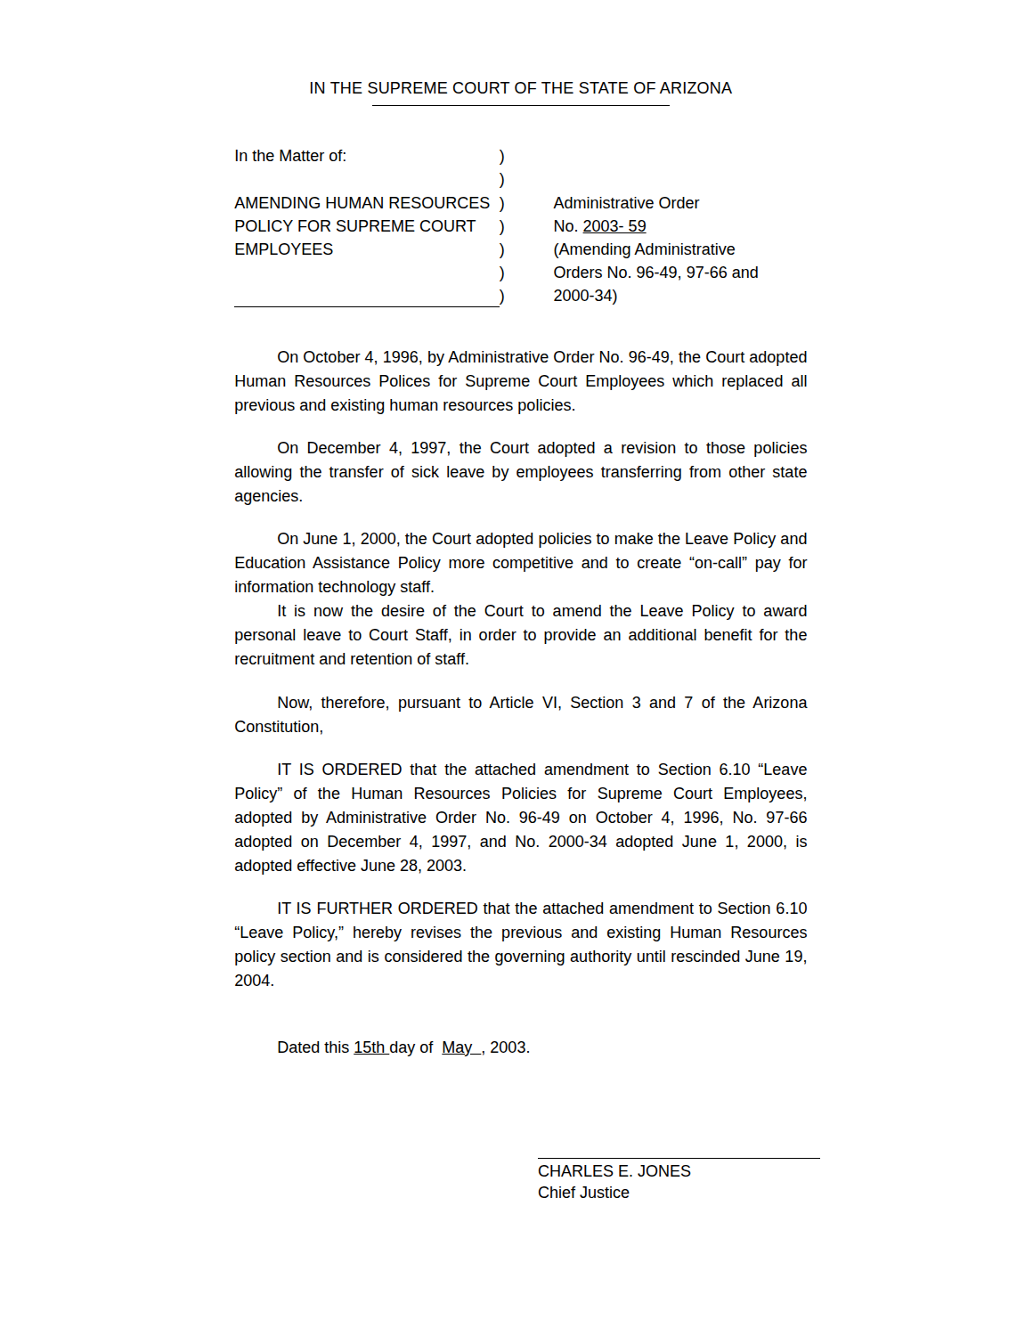IN THE SUPREME COURT OF THE STATE OF ARIZONA
| In the Matter of: | ) | |
| | ) | |
| AMENDING HUMAN RESOURCES | ) | Administrative Order |
| POLICY FOR SUPREME COURT | ) | No. 2003- 59 |
| EMPLOYEES | ) | (Amending Administrative |
| | ) | Orders No. 96-49, 97-66 and |
| | ) | 2000-34) |
On October 4, 1996, by Administrative Order No. 96-49, the Court adopted Human Resources Polices for Supreme Court Employees which replaced all previous and existing human resources policies.
On December 4, 1997, the Court adopted a revision to those policies allowing the transfer of sick leave by employees transferring from other state agencies.
On June 1, 2000, the Court adopted policies to make the Leave Policy and Education Assistance Policy more competitive and to create “on-call” pay for information technology staff.
It is now the desire of the Court to amend the Leave Policy to award personal leave to Court Staff, in order to provide an additional benefit for the recruitment and retention of staff.
Now, therefore, pursuant to Article VI, Section 3 and 7 of the Arizona Constitution,
IT IS ORDERED that the attached amendment to Section 6.10 “Leave Policy” of the Human Resources Policies for Supreme Court Employees, adopted by Administrative Order No. 96-49 on October 4, 1996, No. 97-66 adopted on December 4, 1997, and No. 2000-34 adopted June 1, 2000, is adopted effective June 28, 2003.
IT IS FURTHER ORDERED that the attached amendment to Section 6.10 “Leave Policy,” hereby revises the previous and existing Human Resources policy section and is considered the governing authority until rescinded June 19, 2004.
Dated this 15th day of May , 2003.
CHARLES E. JONES
Chief Justice